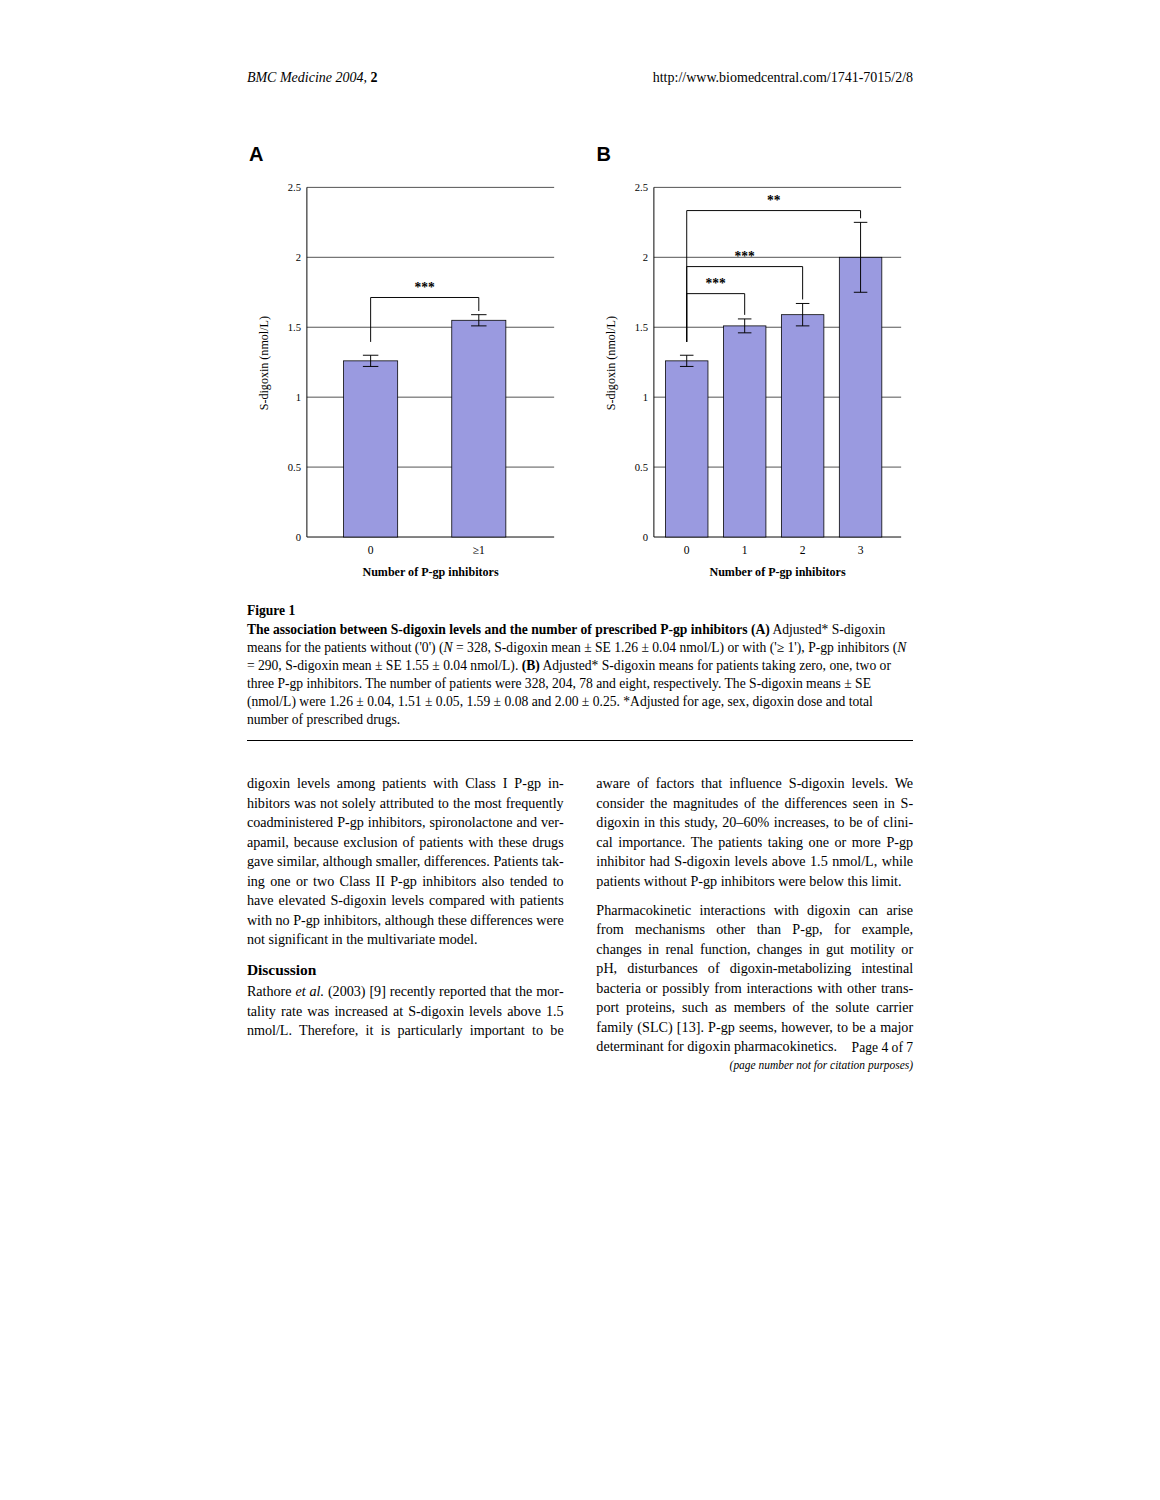BMC Medicine 2004, 2
http://www.biomedcentral.com/1741-7015/2/8
A
2.5 2 1.5 1 0.5 0 S-digoxin (nmol/L) *** 0 ≥1 Number of P-gp inhibitors
B
2.5 2 1.5 1 0.5 0 S-digoxin (nmol/L) *** *** ** 0 1 2 3 Number of P-gp inhibitors
Figure 1 The association between S-digoxin levels and the number of prescribed P-gp inhibitors (A) Adjusted* S-digoxin means for the patients without ('0') (N = 328, S-digoxin mean ± SE 1.26 ± 0.04 nmol/L) or with ('≥ 1'), P-gp inhibitors (N = 290, S-digoxin mean ± SE 1.55 ± 0.04 nmol/L). (B) Adjusted* S-digoxin means for patients taking zero, one, two or three P-gp inhibitors. The number of patients were 328, 204, 78 and eight, respectively. The S-digoxin means ± SE (nmol/L) were 1.26 ± 0.04, 1.51 ± 0.05, 1.59 ± 0.08 and 2.00 ± 0.25. *Adjusted for age, sex, digoxin dose and total number of prescribed drugs.
digoxin levels among patients with Class I P-gp inhibitors was not solely attributed to the most frequently coadministered P-gp inhibitors, spironolactone and verapamil, because exclusion of patients with these drugs gave similar, although smaller, differences. Patients taking one or two Class II P-gp inhibitors also tended to have elevated S-digoxin levels compared with patients with no P-gp inhibitors, although these differences were not significant in the multivariate model.
Discussion
Rathore et al. (2003) [9] recently reported that the mortality rate was increased at S-digoxin levels above 1.5 nmol/L. Therefore, it is particularly important to be aware of factors that influence S-digoxin levels. We consider the magnitudes of the differences seen in S-digoxin in this study, 20–60% increases, to be of clinical importance. The patients taking one or more P-gp inhibitor had S-digoxin levels above 1.5 nmol/L, while patients without P-gp inhibitors were below this limit.
Pharmacokinetic interactions with digoxin can arise from mechanisms other than P-gp, for example, changes in renal function, changes in gut motility or pH, disturbances of digoxin-metabolizing intestinal bacteria or possibly from interactions with other transport proteins, such as members of the solute carrier family (SLC) [13]. P-gp seems, however, to be a major determinant for digoxin pharmacokinetics.
Page 4 of 7 (page number not for citation purposes)